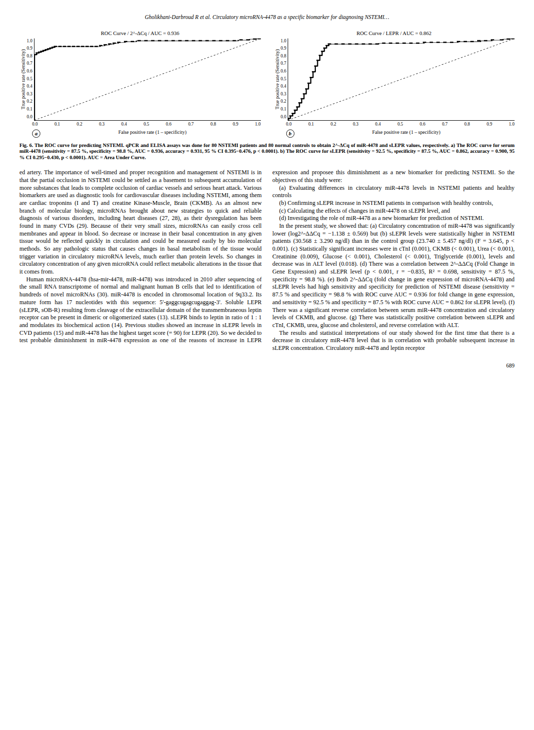Gholikhani-Darbroud R et al. Circulatory microRNA-4478 as a specific biomarker for diagnosing NSTEMI…
ROC Curve / 2^-ΔCq / AUC = 0.936
True positive rate (Sensitivity)
1.00.90.80.70.60.50.40.30.20.10.0
0.00.10.20.30.40.50.60.70.80.91.0
a False positive rate (1 – specificity)
ROC Curve / LEPR / AUC = 0.862
True positive rate (Sensitivity)
1.00.90.80.70.60.50.40.30.20.10.0
0.00.10.20.30.40.50.60.70.80.91.0
b False positive rate (1 – specificity)
Fig. 6. The ROC curve for predicting NSTEMI. qPCR and ELISA assays was done for 80 NSTEMI patients and 80 normal controls to obtain 2^-ΔCq of miR-4478 and sLEPR values, respectively. a) The ROC curve for serum miR-4478 (sensitivity = 87.5 %, specificity = 98.8 %, AUC = 0.936, accuracy = 0.931, 95 % CI 0.395−0.476, p < 0.0001). b) The ROC curve for sLEPR (sensitivity = 92.5 %, specificity = 87.5 %, AUC = 0.862, accuracy = 0.900, 95 % CI 0.295−0.430, p < 0.0001). AUC = Area Under Curve.
ed artery. The importance of well-timed and proper recognition and management of NSTEMI is in that the partial occlusion in NSTEMI could be settled as a basement to subsequent accumulation of more substances that leads to complete occlusion of cardiac vessels and serious heart attack. Various biomarkers are used as diagnostic tools for cardiovascular diseases including NSTEMI, among them are cardiac troponins (I and T) and creatine Kinase-Muscle, Brain (CKMB). As an almost new branch of molecular biology, microRNAs brought about new strategies to quick and reliable diagnosis of various disorders, including heart diseases (27, 28), as their dysregulation has been found in many CVDs (29). Because of their very small sizes, microRNAs can easily cross cell membranes and appear in blood. So decrease or increase in their basal concentration in any given tissue would be reflected quickly in circulation and could be measured easily by bio molecular methods. So any pathologic status that causes changes in basal metabolism of the tissue would trigger variation in circulatory microRNA levels, much earlier than protein levels. So changes in circulatory concentration of any given microRNA could reflect metabolic alterations in the tissue that it comes from.
Human microRNA-4478 (hsa-mir-4478, miR-4478) was introduced in 2010 after sequencing of the small RNA transcriptome of normal and malignant human B cells that led to identification of hundreds of novel microRNAs (30). miR-4478 is encoded in chromosomal location of 9q33.2. Its mature form has 17 nucleotides with this sequence: 5'-gaggcugagcugaggag-3'. Soluble LEPR (sLEPR, sOB-R) resulting from cleavage of the extracellular domain of the transmembraneous leptin receptor can be present in dimeric or oligomerized states (13). sLEPR binds to leptin in ratio of 1 : 1 and modulates its biochemical action (14). Previous studies showed an increase in sLEPR levels in CVD patients (15) and miR-4478 has the highest target score (= 90) for LEPR (20). So we decided to test probable diminishment in miR-4478 expression as one of the reasons of increase in LEPR expression and proposee this diminishment as a new biomarker for predicting NSTEMI. So the objectives of this study were:
(a) Evaluating differences in circulatory miR-4478 levels in NSTEMI patients and healthy controls
(b) Confirming sLEPR increase in NSTEMI patients in comparison with healthy controls,
(c) Calculating the effects of changes in miR-4478 on sLEPR level, and
(d) Investigating the role of miR-4478 as a new biomarker for prediction of NSTEMI.
In the present study, we showed that: (a) Circulatory concentration of miR-4478 was significantly lower (log2^-ΔΔCq = −1.138 ± 0.569) but (b) sLEPR levels were statistically higher in NSTEMI patients (30.568 ± 3.290 ng/dl) than in the control group (23.740 ± 5.457 ng/dl) (F = 3.645, p < 0.001). (c) Statistically significant increases were in cTnI (0.001), CKMB (< 0.001), Urea (< 0.001), Creatinine (0.009), Glucose (< 0.001), Cholesterol (< 0.001), Triglyceride (0.001), levels and decrease was in ALT level (0.018). (d) There was a correlation between 2^-ΔΔCq (Fold Change in Gene Expression) and sLEPR level (p < 0.001, r = −0.835, R² = 0.698, sensitivity = 87.5 %, specificity = 98.8 %). (e) Both 2^-ΔΔCq (fold change in gene expression of microRNA-4478) and sLEPR levels had high sensitivity and specificity for prediction of NSTEMI disease (sensitivity = 87.5 % and specificity = 98.8 % with ROC curve AUC = 0.936 for fold change in gene expression, and sensitivity = 92.5 % and specificity = 87.5 % with ROC curve AUC = 0.862 for sLEPR level). (f) There was a significant reverse correlation between serum miR-4478 concentration and circulatory levels of CKMB, and glucose. (g) There was statistically positive correlation between sLEPR and cTnI, CKMB, urea, glucose and cholesterol, and reverse correlation with ALT.
The results and statistical interpretations of our study showed for the first time that there is a decrease in circulatory miR-4478 level that is in correlation with probable subsequent increase in sLEPR concentration. Circulatory miR-4478 and leptin receptor
689